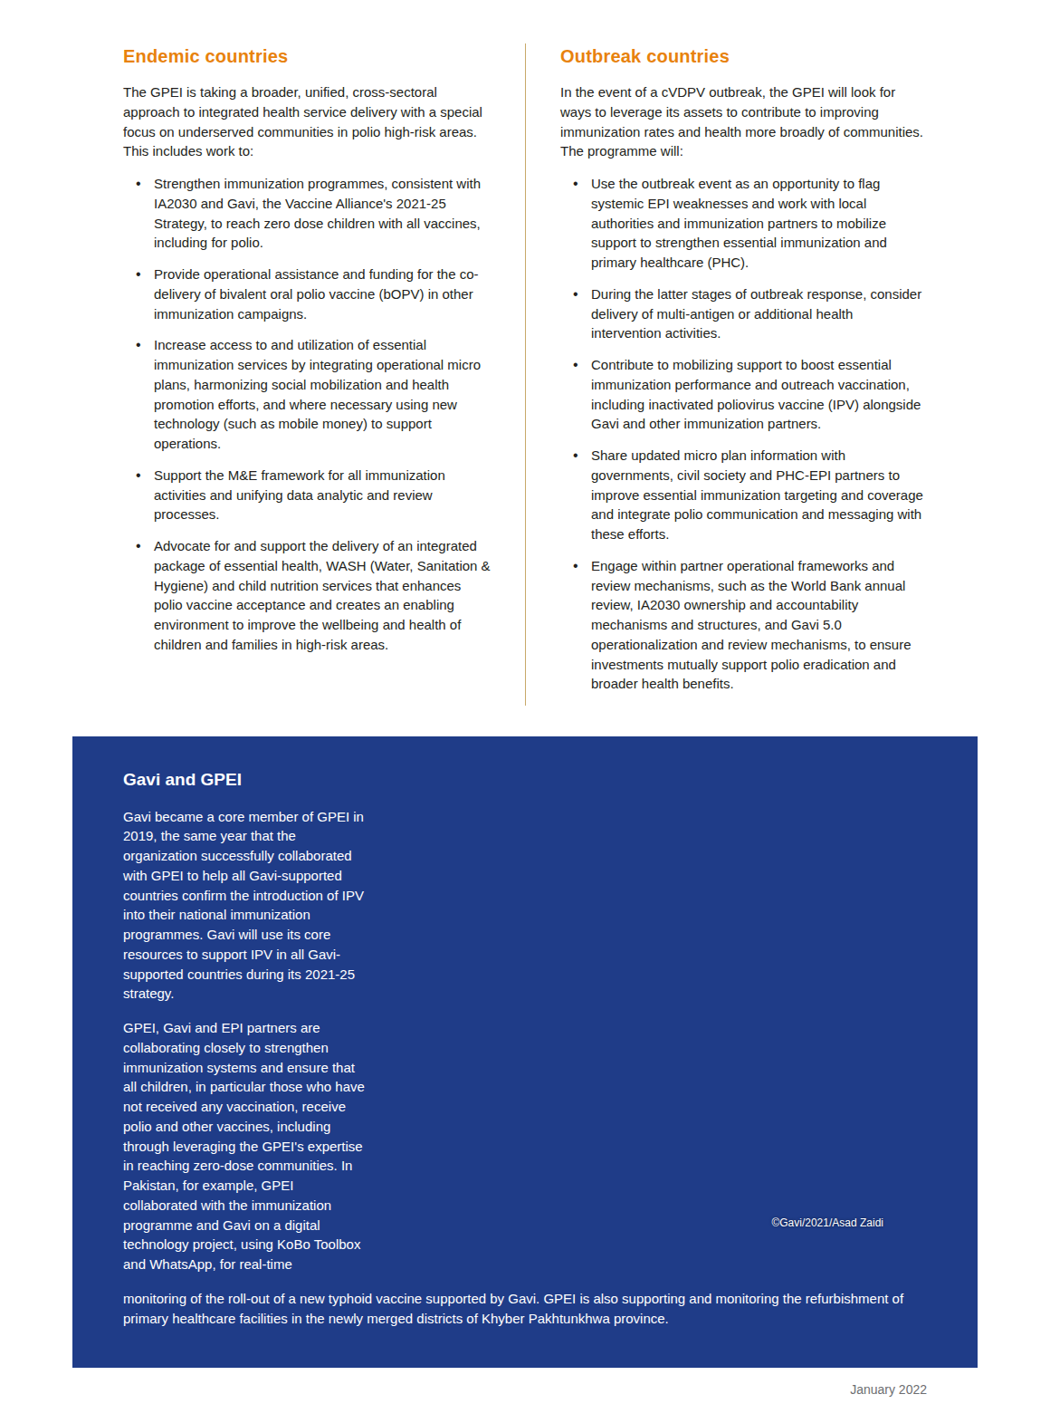Endemic countries
The GPEI is taking a broader, unified, cross-sectoral approach to integrated health service delivery with a special focus on underserved communities in polio high-risk areas. This includes work to:
Strengthen immunization programmes, consistent with IA2030 and Gavi, the Vaccine Alliance's 2021-25 Strategy, to reach zero dose children with all vaccines, including for polio.
Provide operational assistance and funding for the co-delivery of bivalent oral polio vaccine (bOPV) in other immunization campaigns.
Increase access to and utilization of essential immunization services by integrating operational micro plans, harmonizing social mobilization and health promotion efforts, and where necessary using new technology (such as mobile money) to support operations.
Support the M&E framework for all immunization activities and unifying data analytic and review processes.
Advocate for and support the delivery of an integrated package of essential health, WASH (Water, Sanitation & Hygiene) and child nutrition services that enhances polio vaccine acceptance and creates an enabling environment to improve the wellbeing and health of children and families in high-risk areas.
Outbreak countries
In the event of a cVDPV outbreak, the GPEI will look for ways to leverage its assets to contribute to improving immunization rates and health more broadly of communities. The programme will:
Use the outbreak event as an opportunity to flag systemic EPI weaknesses and work with local authorities and immunization partners to mobilize support to strengthen essential immunization and primary healthcare (PHC).
During the latter stages of outbreak response, consider delivery of multi-antigen or additional health intervention activities.
Contribute to mobilizing support to boost essential immunization performance and outreach vaccination, including inactivated poliovirus vaccine (IPV) alongside Gavi and other immunization partners.
Share updated micro plan information with governments, civil society and PHC-EPI partners to improve essential immunization targeting and coverage and integrate polio communication and messaging with these efforts.
Engage within partner operational frameworks and review mechanisms, such as the World Bank annual review, IA2030 ownership and accountability mechanisms and structures, and Gavi 5.0 operationalization and review mechanisms, to ensure investments mutually support polio eradication and broader health benefits.
Gavi and GPEI
Gavi became a core member of GPEI in 2019, the same year that the organization successfully collaborated with GPEI to help all Gavi-supported countries confirm the introduction of IPV into their national immunization programmes. Gavi will use its core resources to support IPV in all Gavi-supported countries during its 2021-25 strategy.
GPEI, Gavi and EPI partners are collaborating closely to strengthen immunization systems and ensure that all children, in particular those who have not received any vaccination, receive polio and other vaccines, including through leveraging the GPEI's expertise in reaching zero-dose communities. In Pakistan, for example, GPEI collaborated with the immunization programme and Gavi on a digital technology project, using KoBo Toolbox and WhatsApp, for real-time
©Gavi/2021/Asad Zaidi
monitoring of the roll-out of a new typhoid vaccine supported by Gavi. GPEI is also supporting and monitoring the refurbishment of primary healthcare facilities in the newly merged districts of Khyber Pakhtunkhwa province.
January 2022